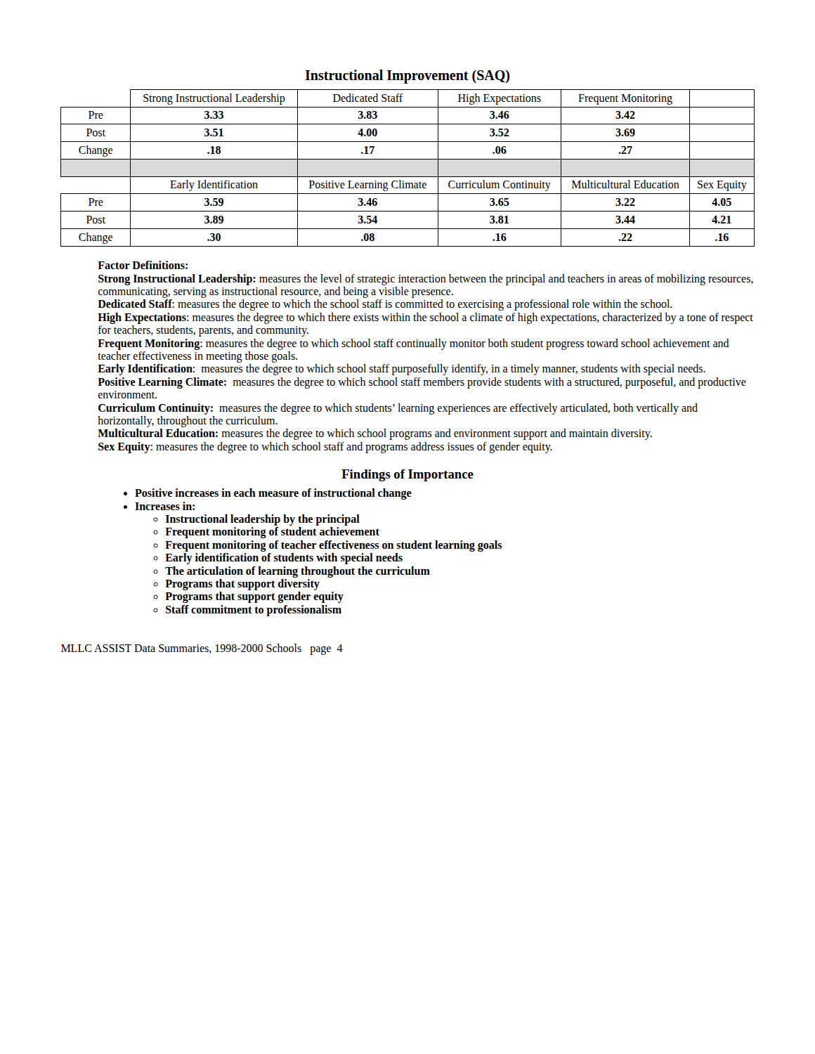Instructional Improvement (SAQ)
| | Strong Instructional Leadership | Dedicated Staff | High Expectations | Frequent Monitoring | |
| Pre | 3.33 | 3.83 | 3.46 | 3.42 | |
| Post | 3.51 | 4.00 | 3.52 | 3.69 | |
| Change | .18 | .17 | .06 | .27 | |
| | Early Identification | Positive Learning Climate | Curriculum Continuity | Multicultural Education | Sex Equity |
| Pre | 3.59 | 3.46 | 3.65 | 3.22 | 4.05 |
| Post | 3.89 | 3.54 | 3.81 | 3.44 | 4.21 |
| Change | .30 | .08 | .16 | .22 | .16 |
Factor Definitions:
Strong Instructional Leadership: measures the level of strategic interaction between the principal and teachers in areas of mobilizing resources, communicating, serving as instructional resource, and being a visible presence.
Dedicated Staff: measures the degree to which the school staff is committed to exercising a professional role within the school.
High Expectations: measures the degree to which there exists within the school a climate of high expectations, characterized by a tone of respect for teachers, students, parents, and community.
Frequent Monitoring: measures the degree to which school staff continually monitor both student progress toward school achievement and teacher effectiveness in meeting those goals.
Early Identification: measures the degree to which school staff purposefully identify, in a timely manner, students with special needs.
Positive Learning Climate: measures the degree to which school staff members provide students with a structured, purposeful, and productive environment.
Curriculum Continuity: measures the degree to which students’ learning experiences are effectively articulated, both vertically and horizontally, throughout the curriculum.
Multicultural Education: measures the degree to which school programs and environment support and maintain diversity.
Sex Equity: measures the degree to which school staff and programs address issues of gender equity.
Findings of Importance
Positive increases in each measure of instructional change
Increases in:
Instructional leadership by the principal
Frequent monitoring of student achievement
Frequent monitoring of teacher effectiveness on student learning goals
Early identification of students with special needs
The articulation of learning throughout the curriculum
Programs that support diversity
Programs that support gender equity
Staff commitment to professionalism
MLLC ASSIST Data Summaries, 1998-2000 Schools page 4